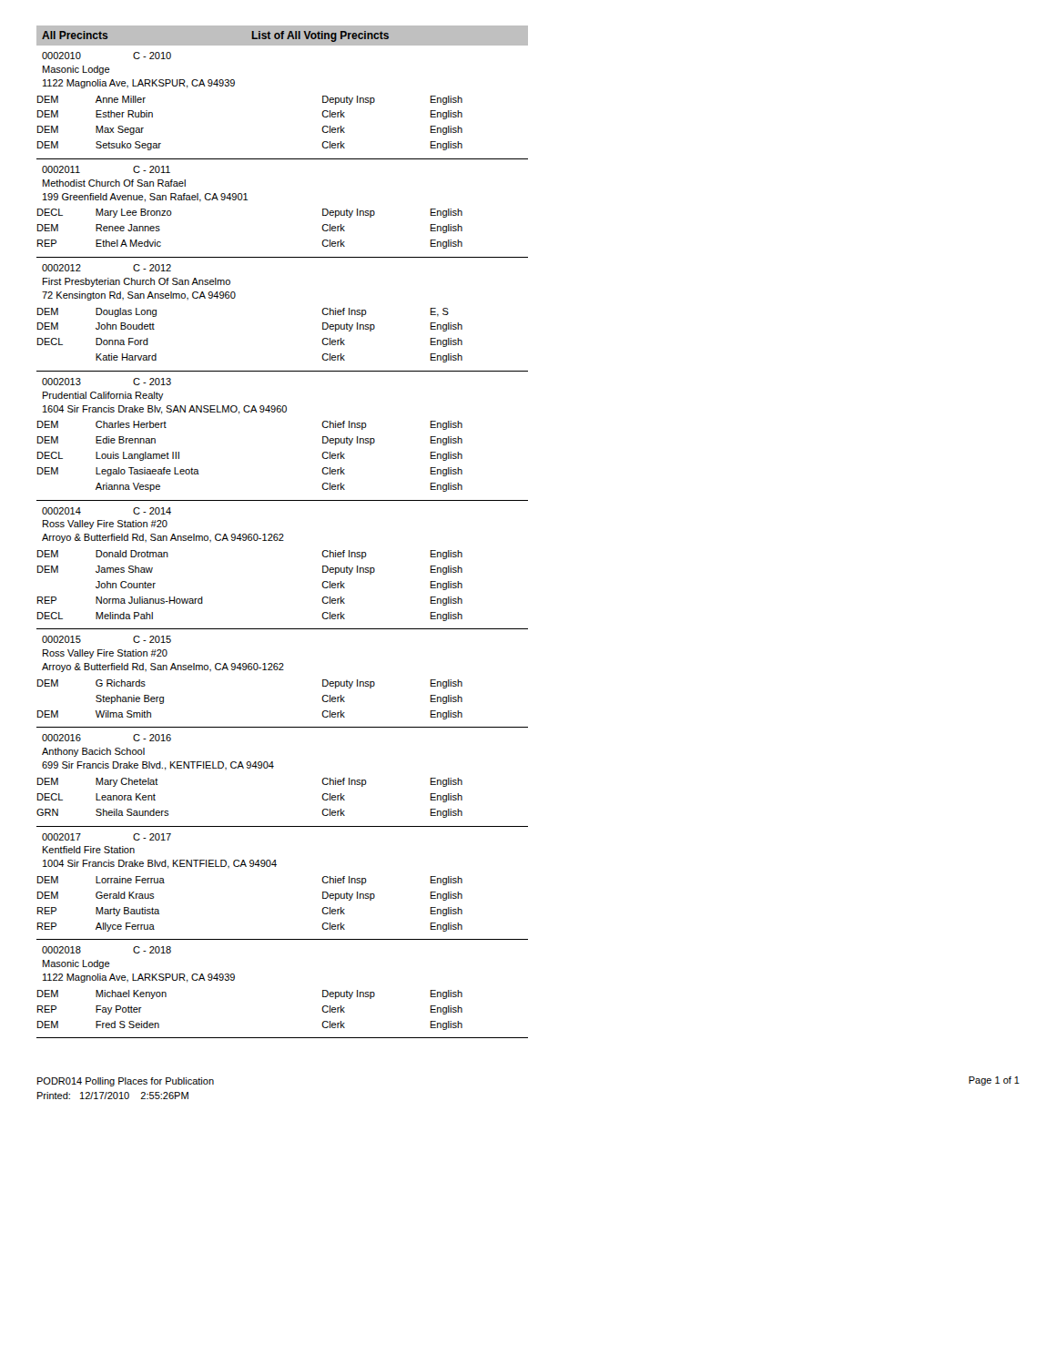All Precincts List of All Voting Precincts
0002010 C - 2010
Masonic Lodge
1122 Magnolia Ave, LARKSPUR, CA 94939
| DEM | Anne Miller | Deputy Insp | English |
| DEM | Esther Rubin | Clerk | English |
| DEM | Max Segar | Clerk | English |
| DEM | Setsuko Segar | Clerk | English |
0002011 C - 2011
Methodist Church Of San Rafael
199 Greenfield Avenue, San Rafael, CA 94901
| DECL | Mary Lee Bronzo | Deputy Insp | English |
| DEM | Renee Jannes | Clerk | English |
| REP | Ethel A Medvic | Clerk | English |
0002012 C - 2012
First Presbyterian Church Of San Anselmo
72 Kensington Rd, San Anselmo, CA 94960
| DEM | Douglas Long | Chief Insp | E, S |
| DEM | John Boudett | Deputy Insp | English |
| DECL | Donna Ford | Clerk | English |
| | Katie Harvard | Clerk | English |
0002013 C - 2013
Prudential California Realty
1604 Sir Francis Drake Blv, SAN ANSELMO, CA 94960
| DEM | Charles Herbert | Chief Insp | English |
| DEM | Edie Brennan | Deputy Insp | English |
| DECL | Louis Langlamet III | Clerk | English |
| DEM | Legalo Tasiaeafe Leota | Clerk | English |
| | Arianna Vespe | Clerk | English |
0002014 C - 2014
Ross Valley Fire Station #20
Arroyo & Butterfield Rd, San Anselmo, CA 94960-1262
| DEM | Donald Drotman | Chief Insp | English |
| DEM | James Shaw | Deputy Insp | English |
| | John Counter | Clerk | English |
| REP | Norma Julianus-Howard | Clerk | English |
| DECL | Melinda Pahl | Clerk | English |
0002015 C - 2015
Ross Valley Fire Station #20
Arroyo & Butterfield Rd, San Anselmo, CA 94960-1262
| DEM | G Richards | Deputy Insp | English |
| | Stephanie Berg | Clerk | English |
| DEM | Wilma Smith | Clerk | English |
0002016 C - 2016
Anthony Bacich School
699 Sir Francis Drake Blvd., KENTFIELD, CA 94904
| DEM | Mary Chetelat | Chief Insp | English |
| DECL | Leanora Kent | Clerk | English |
| GRN | Sheila Saunders | Clerk | English |
0002017 C - 2017
Kentfield Fire Station
1004 Sir Francis Drake Blvd, KENTFIELD, CA 94904
| DEM | Lorraine Ferrua | Chief Insp | English |
| DEM | Gerald Kraus | Deputy Insp | English |
| REP | Marty Bautista | Clerk | English |
| REP | Allyce Ferrua | Clerk | English |
0002018 C - 2018
Masonic Lodge
1122 Magnolia Ave, LARKSPUR, CA 94939
| DEM | Michael Kenyon | Deputy Insp | English |
| REP | Fay Potter | Clerk | English |
| DEM | Fred S Seiden | Clerk | English |
PODR014 Polling Places for Publication
Printed: 12/17/2010 2:55:26PM
Page 1 of 1